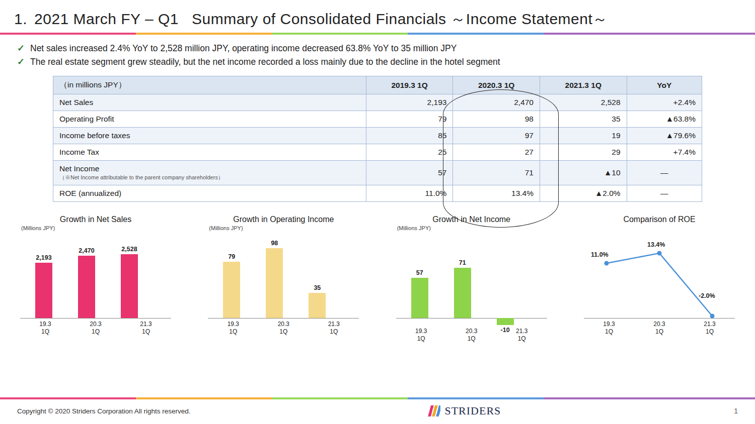1. 2021 March FY – Q1 Summary of Consolidated Financials ～Income Statement～
Net sales increased 2.4% YoY to 2,528 million JPY, operating income decreased 63.8% YoY to 35 million JPY
The real estate segment grew steadily, but the net income recorded a loss mainly due to the decline in the hotel segment
| （in millions JPY） | 2019.3 1Q | 2020.3 1Q | 2021.3 1Q | YoY |
| --- | --- | --- | --- | --- |
| Net Sales | 2,193 | 2,470 | 2,528 | +2.4% |
| Operating Profit | 79 | 98 | 35 | ▲63.8% |
| Income before taxes | 85 | 97 | 19 | ▲79.6% |
| Income Tax | 25 | 27 | 29 | +7.4% |
| Net Income （※Net Income attributable to the parent company shareholders） | 57 | 71 | ▲10 | — |
| ROE (annualized) | 11.0% | 13.4% | ▲2.0% | — |
Growth in Net Sales
(Millions JPY)
2,193
2,470
2,528
19.3
1Q
20.3
1Q
21.3
1Q
Growth in Operating Income
(Millions JPY)
79
98
35
19.3
1Q
20.3
1Q
21.3
1Q
Growth in Net Income
(Millions JPY)
57
71
-10
19.3
1Q
20.3
1Q
21.3
1Q
Comparison of ROE
11.0%
13.4%
-2.0%
19.3
1Q
20.3
1Q
21.3
1Q
Copyright © 2020 Striders Corporation All rights reserved.
STRIDERS
1